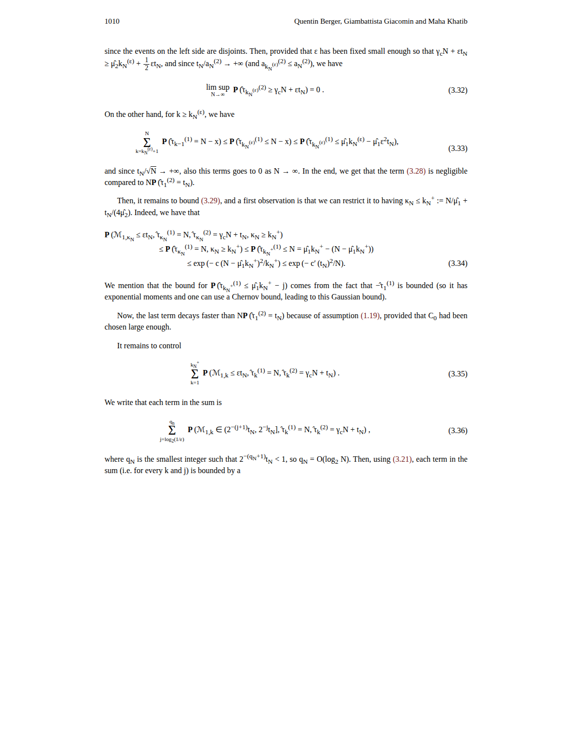1010 Quentin Berger, Giambattista Giacomin and Maha Khatib
since the events on the left side are disjoints. Then, provided that ε has been fixed small enough so that γcN + εtN ≥ μ̂2kN(ε) + 12εtN, and since tN/aN(2) → +∞ (and akN(ε)(2) ≤ aN(2)), we have
lim sup N→∞ P (̂τkN(ε)(2) ≥ γcN + εtN) = 0 .
(3.32)
On the other hand, for k ≥ kN(ε), we have
NΣk=kN(ε)+1 P (̂τk−1(1) = N − x) ≤ P (̂τkN(ε)(1) ≤ N − x) ≤ P (̂τkN(ε)(1) ≤ μ̂1kN(ε) − μ̂1ε2tN),
(3.33)
and since tN/√N → +∞, also this terms goes to 0 as N → ∞. In the end, we get that the term (3.28) is negligible compared to NP (̂τ1(2) = tN).
Then, it remains to bound (3.29), and a first observation is that we can restrict it to having κN ≤ kN+ := N/μ̂1 + tN/(4μ̂2). Indeed, we have that
P (ℳ1,κN ≤ εtN, ̂τκN(1) = N, ̂τκN(2) = γcN + tN, κN ≥ kN+)
≤ P (̂τκN(1) = N, κN ≥ kN+) ≤ P (̂τkN+(1) ≤ N = μ̂1kN+ − (N − μ̂1kN+))
≤ exp (− c (N − μ̂1kN+)2/kN+) ≤ exp (− c′ (tN)2/N).
(3.34)
We mention that the bound for P (̂τkN+(1) ≤ μ̂1kN+ − j) comes from the fact that −̂τ1(1) is bounded (so it has exponential moments and one can use a Chernov bound, leading to this Gaussian bound).
Now, the last term decays faster than NP (̂τ1(2) = tN) because of assumption (1.19), provided that C0 had been chosen large enough.
It remains to control
kN+Σk=1 P (ℳ1,k ≤ εtN, ̂τk(1) = N, ̂τk(2) = γcN + tN) .
(3.35)
We write that each term in the sum is
qn Σj=log2(1/ε) P (ℳ1,k ∈ (2−(j+1)tN, 2−jtN], ̂τk(1) = N, ̂τk(2) = γcN + tN) ,
(3.36)
where qN is the smallest integer such that 2−(qN+1)tN < 1, so qN = O(log2 N). Then, using (3.21), each term in the sum (i.e. for every k and j) is bounded by a